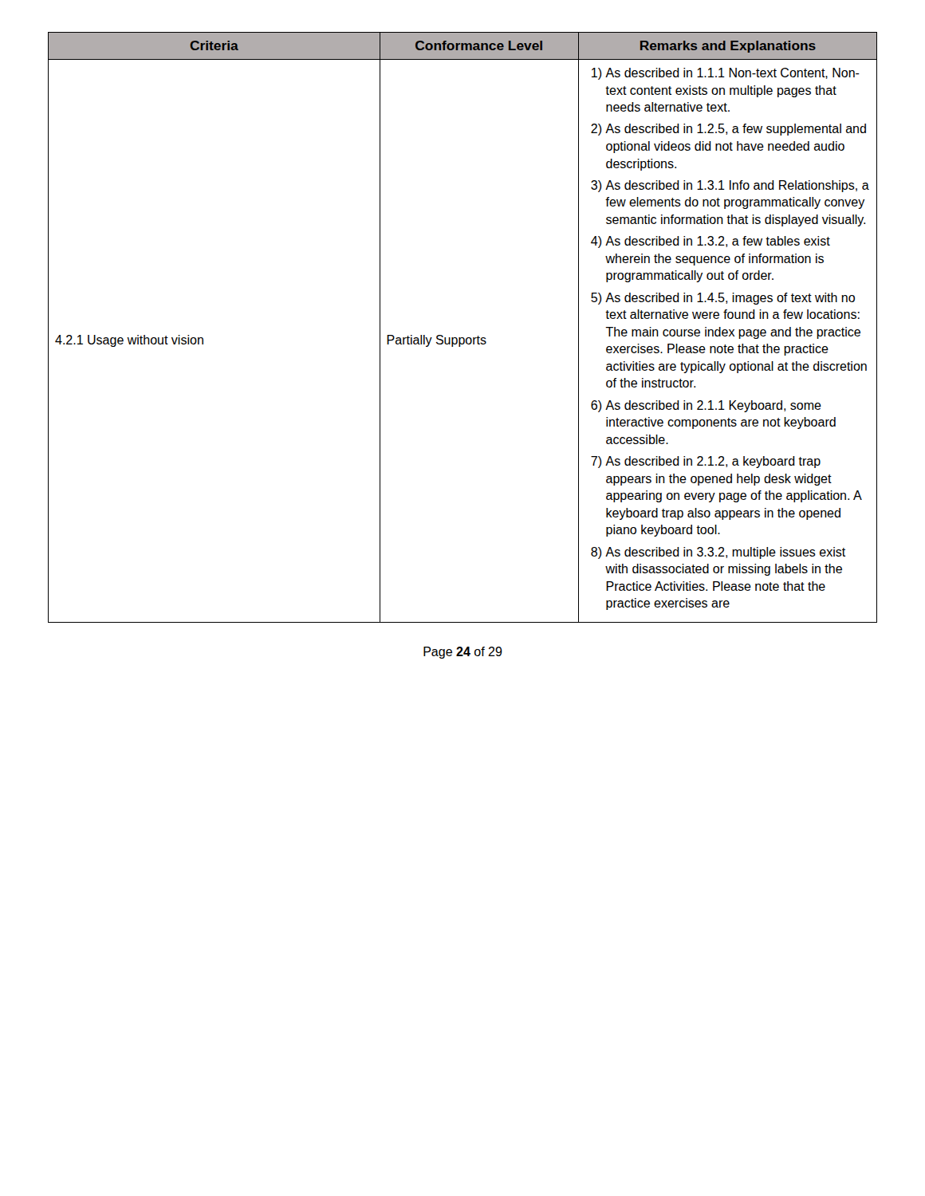| Criteria | Conformance Level | Remarks and Explanations |
| --- | --- | --- |
| 4.2.1 Usage without vision | Partially Supports | As described in 1.1.1 Non-text Content, Non-text content exists on multiple pages that needs alternative text. As described in 1.2.5, a few supplemental and optional videos did not have needed audio descriptions. As described in 1.3.1 Info and Relationships, a few elements do not programmatically convey semantic information that is displayed visually. As described in 1.3.2, a few tables exist wherein the sequence of information is programmatically out of order. As described in 1.4.5, images of text with no text alternative were found in a few locations: The main course index page and the practice exercises. Please note that the practice activities are typically optional at the discretion of the instructor. As described in 2.1.1 Keyboard, some interactive components are not keyboard accessible. As described in 2.1.2, a keyboard trap appears in the opened help desk widget appearing on every page of the application. A keyboard trap also appears in the opened piano keyboard tool. As described in 3.3.2, multiple issues exist with disassociated or missing labels in the Practice Activities. Please note that the practice exercises are |
Page 24 of 29